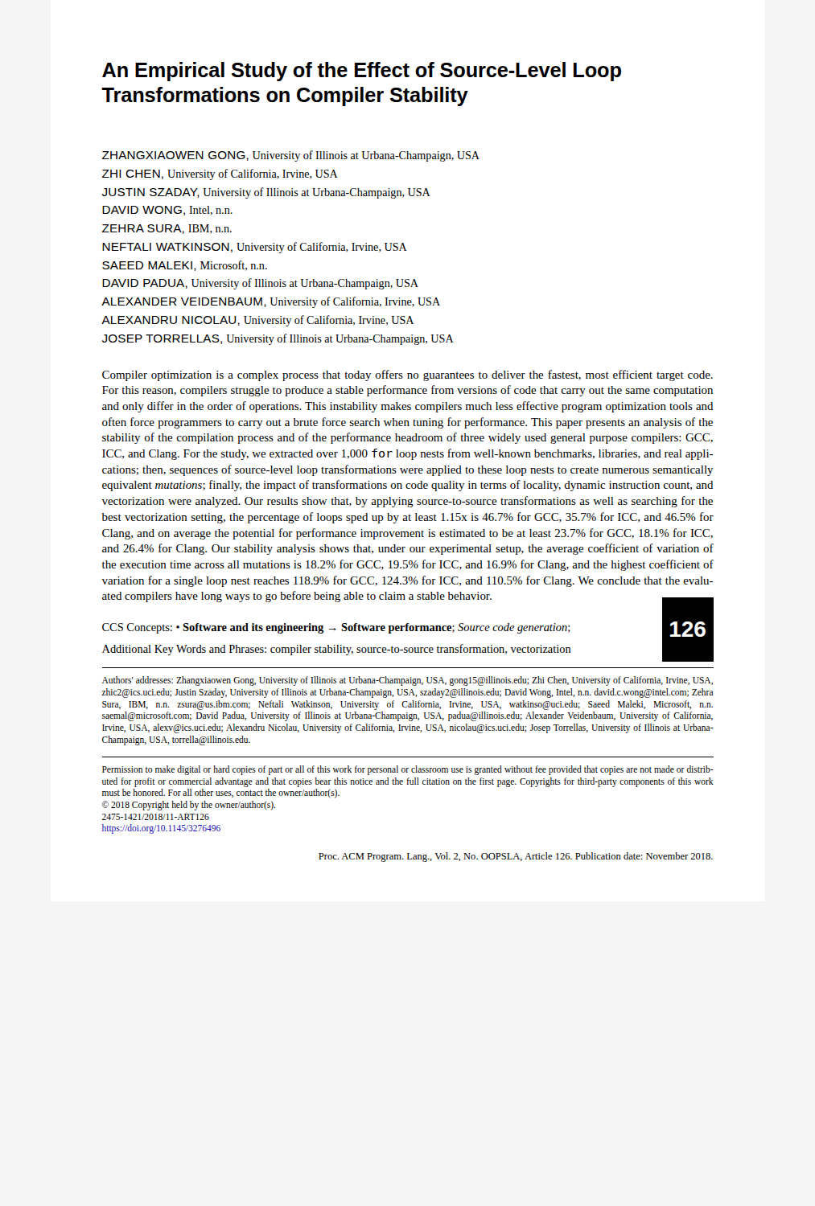An Empirical Study of the Effect of Source-Level Loop
Transformations on Compiler Stability
ZHANGXIAOWEN GONG, University of Illinois at Urbana-Champaign, USA
ZHI CHEN, University of California, Irvine, USA
JUSTIN SZADAY, University of Illinois at Urbana-Champaign, USA
DAVID WONG, Intel, n.n.
ZEHRA SURA, IBM, n.n.
NEFTALI WATKINSON, University of California, Irvine, USA
SAEED MALEKI, Microsoft, n.n.
DAVID PADUA, University of Illinois at Urbana-Champaign, USA
ALEXANDER VEIDENBAUM, University of California, Irvine, USA
ALEXANDRU NICOLAU, University of California, Irvine, USA
JOSEP TORRELLAS, University of Illinois at Urbana-Champaign, USA
Compiler optimization is a complex process that today offers no guarantees to deliver the fastest, most efficient target code. For this reason, compilers struggle to produce a stable performance from versions of code that carry out the same computation and only differ in the order of operations. This instability makes compilers much less effective program optimization tools and often force programmers to carry out a brute force search when tuning for performance. This paper presents an analysis of the stability of the compilation process and of the performance headroom of three widely used general purpose compilers: GCC, ICC, and Clang. For the study, we extracted over 1,000 for loop nests from well-known benchmarks, libraries, and real applications; then, sequences of source-level loop transformations were applied to these loop nests to create numerous semantically equivalent mutations; finally, the impact of transformations on code quality in terms of locality, dynamic instruction count, and vectorization were analyzed. Our results show that, by applying source-to-source transformations as well as searching for the best vectorization setting, the percentage of loops sped up by at least 1.15x is 46.7% for GCC, 35.7% for ICC, and 46.5% for Clang, and on average the potential for performance improvement is estimated to be at least 23.7% for GCC, 18.1% for ICC, and 26.4% for Clang. Our stability analysis shows that, under our experimental setup, the average coefficient of variation of the execution time across all mutations is 18.2% for GCC, 19.5% for ICC, and 16.9% for Clang, and the highest coefficient of variation for a single loop nest reaches 118.9% for GCC, 124.3% for ICC, and 110.5% for Clang. We conclude that the evaluated compilers have long ways to go before being able to claim a stable behavior.
126
CCS Concepts: • Software and its engineering → Software performance; Source code generation;
Additional Key Words and Phrases: compiler stability, source-to-source transformation, vectorization
Authors' addresses: Zhangxiaowen Gong, University of Illinois at Urbana-Champaign, USA, gong15@illinois.edu; Zhi Chen, University of California, Irvine, USA, zhic2@ics.uci.edu; Justin Szaday, University of Illinois at Urbana-Champaign, USA, szaday2@illinois.edu; David Wong, Intel, n.n. david.c.wong@intel.com; Zehra Sura, IBM, n.n. zsura@us.ibm.com; Neftali Watkinson, University of California, Irvine, USA, watkinso@uci.edu; Saeed Maleki, Microsoft, n.n. saemal@microsoft.com; David Padua, University of Illinois at Urbana-Champaign, USA, padua@illinois.edu; Alexander Veidenbaum, University of California, Irvine, USA, alexv@ics.uci.edu; Alexandru Nicolau, University of California, Irvine, USA, nicolau@ics.uci.edu; Josep Torrellas, University of Illinois at Urbana-Champaign, USA, torrella@illinois.edu.
Permission to make digital or hard copies of part or all of this work for personal or classroom use is granted without fee provided that copies are not made or distributed for profit or commercial advantage and that copies bear this notice and the full citation on the first page. Copyrights for third-party components of this work must be honored. For all other uses, contact the owner/author(s).
© 2018 Copyright held by the owner/author(s).
2475-1421/2018/11-ART126
https://doi.org/10.1145/3276496
Proc. ACM Program. Lang., Vol. 2, No. OOPSLA, Article 126. Publication date: November 2018.